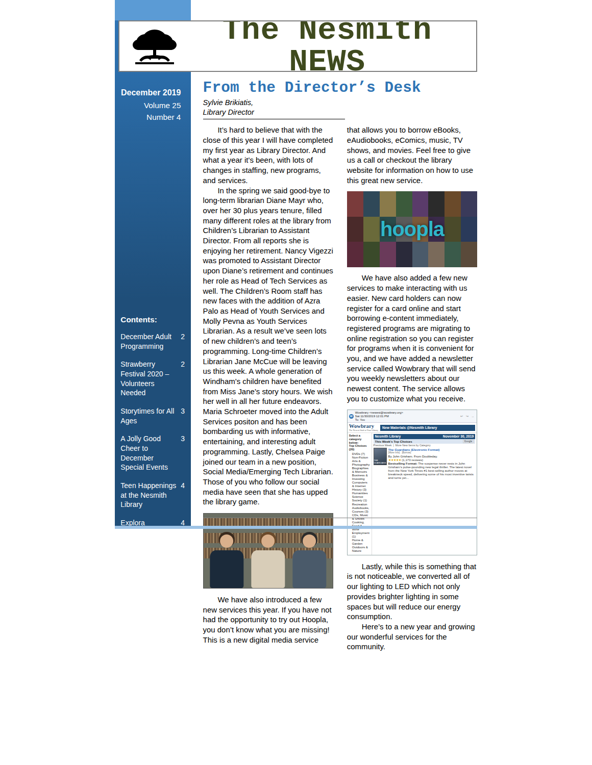The Nesmith NEWS
December 2019
Volume 25
Number 4
Contents:
December Adult Programming 2
Strawberry Festival 2020 – Volunteers Needed 2
Storytimes for All Ages 3
A Jolly Good Cheer to December Special Events 3
Teen Happenings at the Nesmith Library 4
Explora 4
Windham’s Helping Hands “Giving Tree”5
Dates to Remember 5
From the Director’s Desk
Sylvie Brikiatis,
Library Director
It’s hard to believe that with the close of this year I will have completed my first year as Library Director. And what a year it’s been, with lots of changes in staffing, new programs, and services.
In the spring we said good-bye to long-term librarian Diane Mayr who, over her 30 plus years tenure, filled many different roles at the library from Children’s Librarian to Assistant Director. From all reports she is enjoying her retirement. Nancy Vigezzi was promoted to Assistant Director upon Diane’s retirement and continues her role as Head of Tech Services as well. The Children’s Room staff has new faces with the addition of Azra Palo as Head of Youth Services and Molly Pevna as Youth Services Librarian. As a result we’ve seen lots of new children’s and teen’s programming. Long-time Children’s Librarian Jane McCue will be leaving us this week. A whole generation of Windham’s children have benefited from Miss Jane’s story hours. We wish her well in all her future endeavors. Maria Schroeter moved into the Adult Services positon and has been bombarding us with informative, entertaining, and interesting adult programming. Lastly, Chelsea Paige joined our team in a new position, Social Media/Emerging Tech Librarian. Those of you who follow our social media have seen that she has upped the library game.
We have also introduced a few new services this year. If you have not had the opportunity to try out Hoopla, you don’t know what you are missing! This is a new digital media service that allows you to borrow eBooks, eAudiobooks, eComics, music, TV shows, and movies. Feel free to give us a call or checkout the library website for information on how to use this great new service.
hoopla
We have also added a few new services to make interacting with us easier. New card holders can now register for a card online and start borrowing e-content immediately, registered programs are migrating to online registration so you can register for programs when it is convenient for you, and we have added a newsletter service called Wowbrary that will send you weekly newsletters about our newest content. The service allows you to customize what you receive.
W
Wowbrary <newest@wowbrary.org>
Sat 11/30/2019 12:01 PM
To: You
↩ ↪ →
WowbraryThe Newest Stuff at Your Library
New Materials @Nesmith Library
Select a category below: Top Choices (20)
DVDs (7)
Non-Fiction
Arts & Photography
Biographies & Memoirs
Business & Investing
Computers & Internet
History (3)
Humanities
Science
Society (1)
Recreation
Audiobooks, Courses (3)
CDs, Music & Shows
Cooking, Food & Wine
Employment (1)
Home & Garden
Outdoors & Nature
Nesmith Library November 30, 2019
This Week’s Top Choices Google
Previous Week | More New Items by Category
THE GUARDIANS
The Guardians (Electronic Format)
[More Info] [Borrow]
By John Grisham. From Doubleday.
★★★★★ (1,173 reviews)
Bestselling Format: The suspense never rests in John Grisham’s pulse-pounding new legal thriller. The latest novel from the New York Times #1 best-selling author moves at breakneck speed, delivering some of his most inventive twists and turns yet...
Lastly, while this is something that is not noticeable, we converted all of our lighting to LED which not only provides brighter lighting in some spaces but will reduce our energy consumption.
Here’s to a new year and growing our wonderful services for the community.